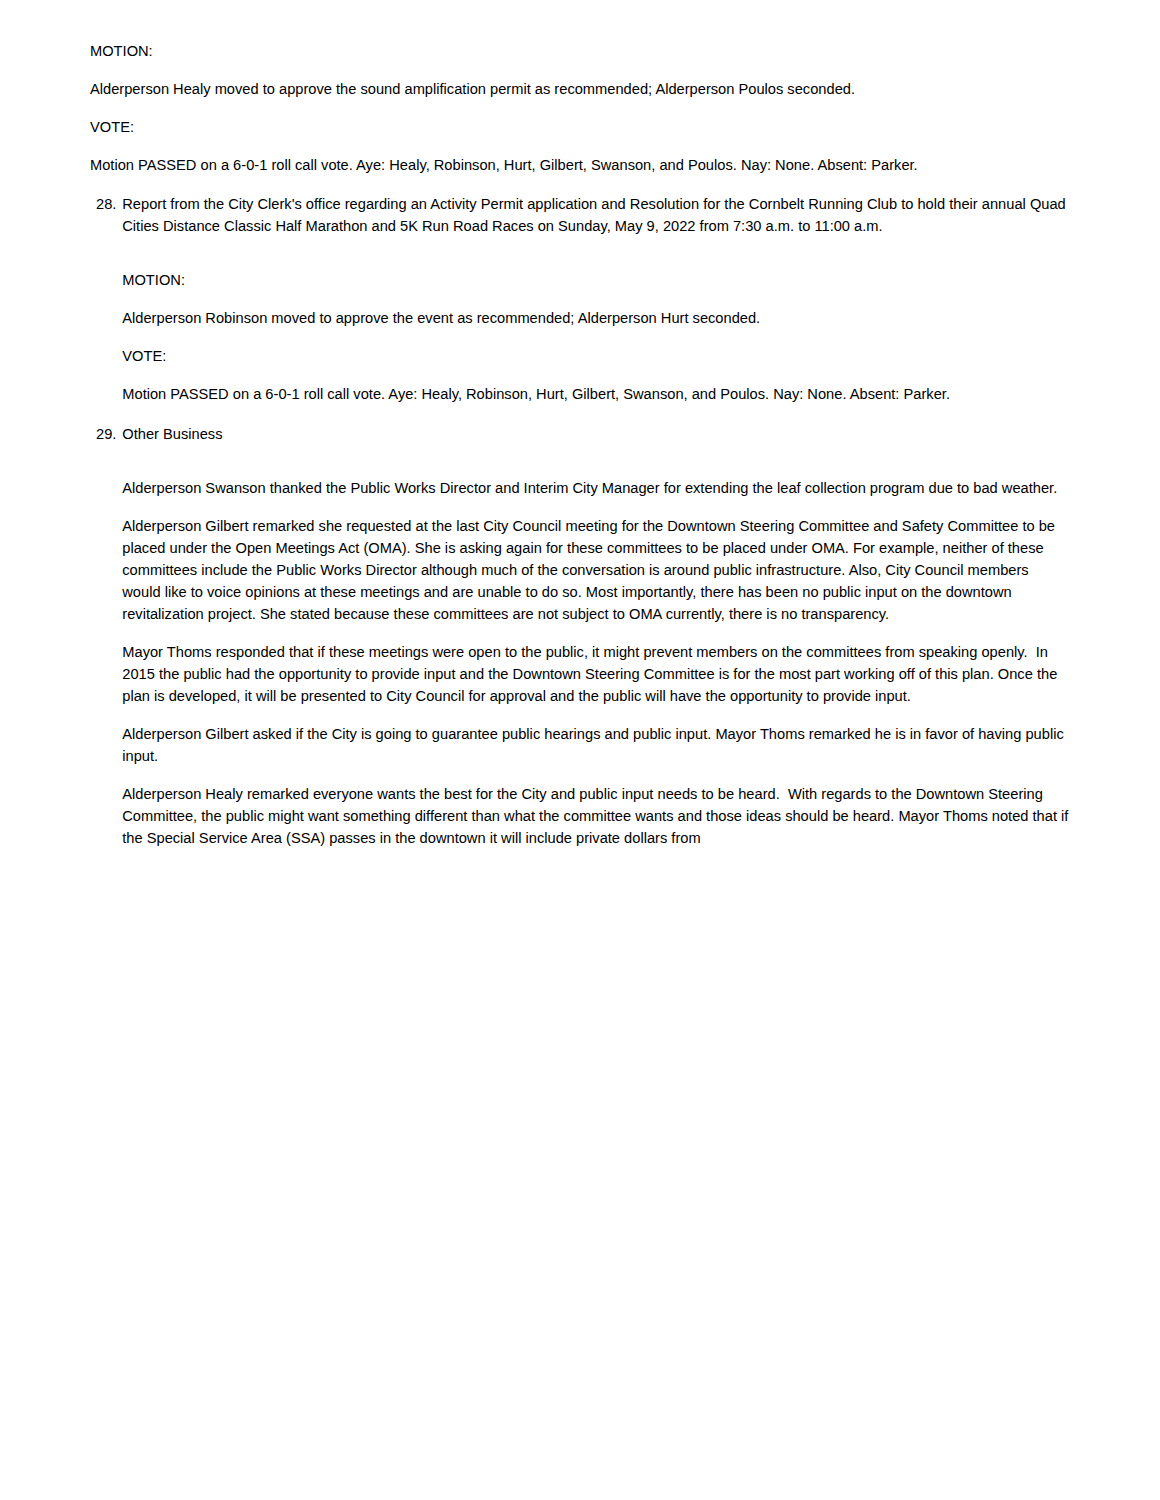MOTION:
Alderperson Healy moved to approve the sound amplification permit as recommended; Alderperson Poulos seconded.
VOTE:
Motion PASSED on a 6-0-1 roll call vote. Aye: Healy, Robinson, Hurt, Gilbert, Swanson, and Poulos. Nay: None. Absent: Parker.
28.
Report from the City Clerk's office regarding an Activity Permit application and Resolution for the Cornbelt Running Club to hold their annual Quad Cities Distance Classic Half Marathon and 5K Run Road Races on Sunday, May 9, 2022 from 7:30 a.m. to 11:00 a.m.
MOTION:
Alderperson Robinson moved to approve the event as recommended; Alderperson Hurt seconded.
VOTE:
Motion PASSED on a 6-0-1 roll call vote. Aye: Healy, Robinson, Hurt, Gilbert, Swanson, and Poulos. Nay: None. Absent: Parker.
29.
Other Business
Alderperson Swanson thanked the Public Works Director and Interim City Manager for extending the leaf collection program due to bad weather.
Alderperson Gilbert remarked she requested at the last City Council meeting for the Downtown Steering Committee and Safety Committee to be placed under the Open Meetings Act (OMA). She is asking again for these committees to be placed under OMA. For example, neither of these committees include the Public Works Director although much of the conversation is around public infrastructure. Also, City Council members would like to voice opinions at these meetings and are unable to do so. Most importantly, there has been no public input on the downtown revitalization project. She stated because these committees are not subject to OMA currently, there is no transparency.
Mayor Thoms responded that if these meetings were open to the public, it might prevent members on the committees from speaking openly. In 2015 the public had the opportunity to provide input and the Downtown Steering Committee is for the most part working off of this plan. Once the plan is developed, it will be presented to City Council for approval and the public will have the opportunity to provide input.
Alderperson Gilbert asked if the City is going to guarantee public hearings and public input. Mayor Thoms remarked he is in favor of having public input.
Alderperson Healy remarked everyone wants the best for the City and public input needs to be heard. With regards to the Downtown Steering Committee, the public might want something different than what the committee wants and those ideas should be heard. Mayor Thoms noted that if the Special Service Area (SSA) passes in the downtown it will include private dollars from